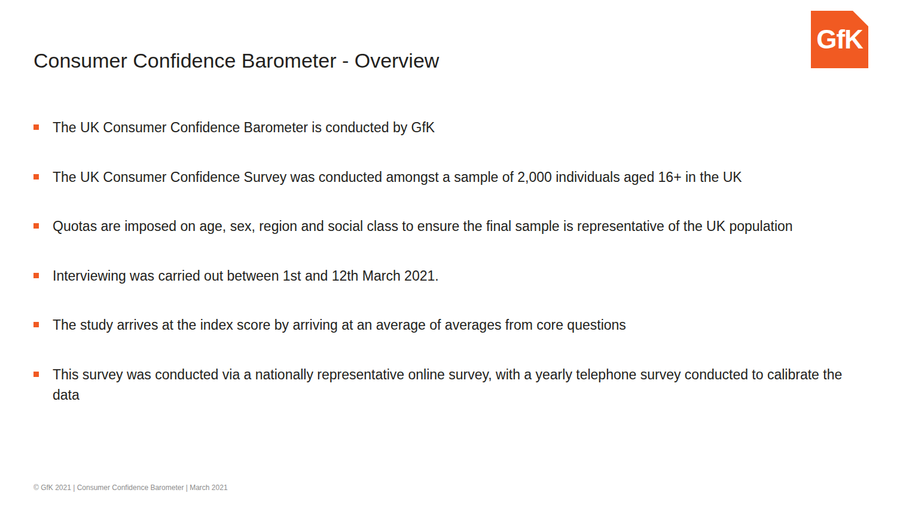GfK
Consumer Confidence Barometer - Overview
The UK Consumer Confidence Barometer is conducted by GfK
The UK Consumer Confidence Survey was conducted amongst a sample of 2,000 individuals aged 16+ in the UK
Quotas are imposed on age, sex, region and social class to ensure the final sample is representative of the UK population
Interviewing was carried out between 1st and 12th March 2021.
The study arrives at the index score by arriving at an average of averages from core questions
This survey was conducted via a nationally representative online survey, with a yearly telephone survey conducted to calibrate the data
© GfK 2021 | Consumer Confidence Barometer | March 2021